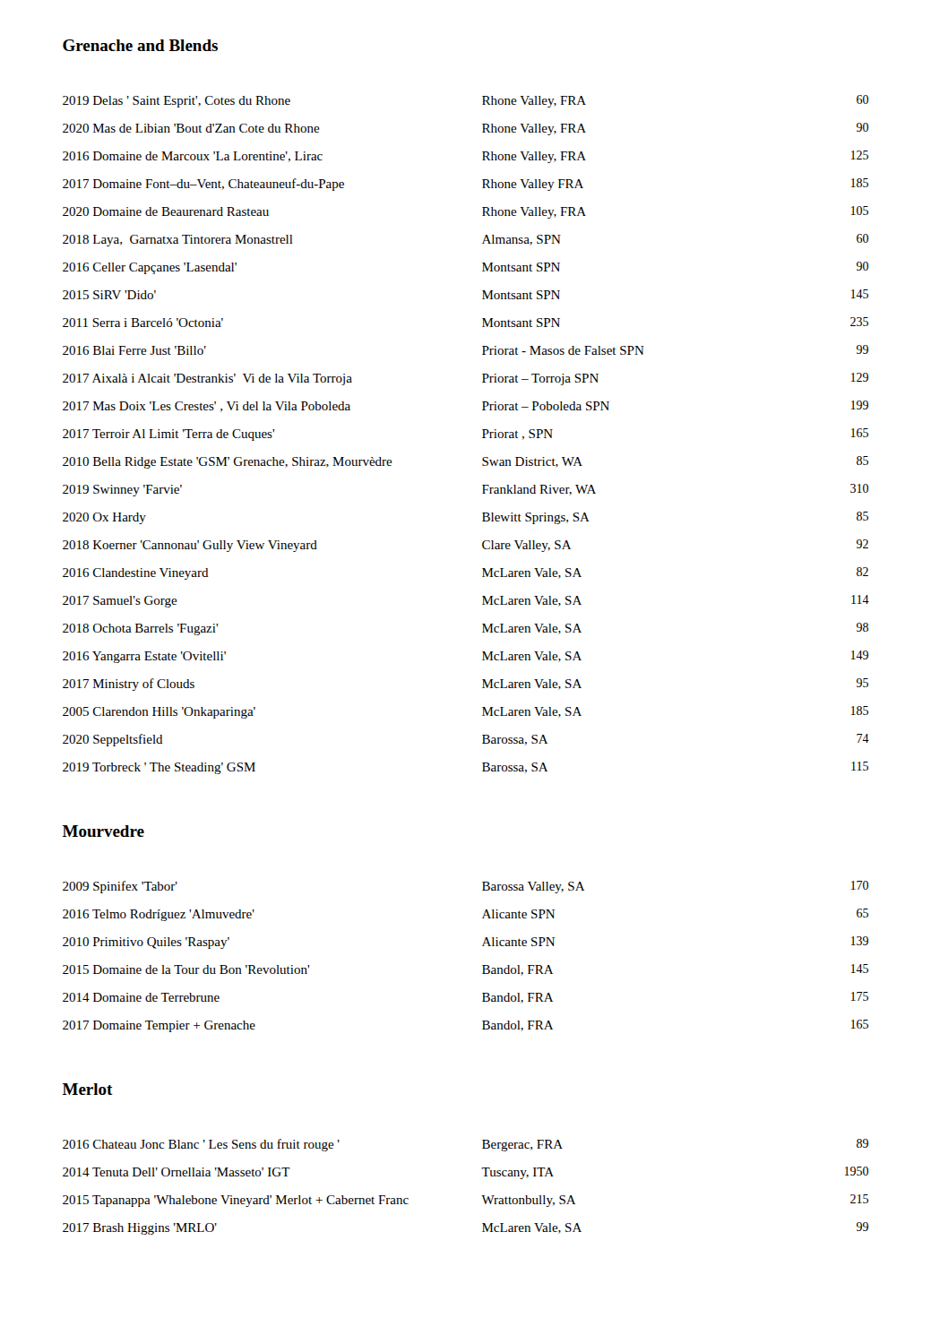Grenache and Blends
| 2019 Delas ' Saint Esprit', Cotes du Rhone | Rhone Valley, FRA | 60 |
| 2020 Mas de Libian 'Bout d'Zan Cote du Rhone | Rhone Valley, FRA | 90 |
| 2016 Domaine de Marcoux 'La Lorentine', Lirac | Rhone Valley, FRA | 125 |
| 2017 Domaine Font–du–Vent, Chateauneuf-du-Pape | Rhone Valley FRA | 185 |
| 2020 Domaine de Beaurenard Rasteau | Rhone Valley, FRA | 105 |
| 2018 Laya, Garnatxa Tintorera Monastrell | Almansa, SPN | 60 |
| 2016 Celler Capçanes 'Lasendal' | Montsant SPN | 90 |
| 2015 SiRV 'Dido' | Montsant SPN | 145 |
| 2011 Serra i Barceló 'Octonia' | Montsant SPN | 235 |
| 2016 Blai Ferre Just 'Billo' | Priorat - Masos de Falset SPN | 99 |
| 2017 Aixalà i Alcait 'Destrankis' Vi de la Vila Torroja | Priorat – Torroja SPN | 129 |
| 2017 Mas Doix 'Les Crestes' , Vi del la Vila Poboleda | Priorat – Poboleda SPN | 199 |
| 2017 Terroir Al Limit 'Terra de Cuques' | Priorat , SPN | 165 |
| 2010 Bella Ridge Estate 'GSM' Grenache, Shiraz, Mourvèdre | Swan District, WA | 85 |
| 2019 Swinney 'Farvie' | Frankland River, WA | 310 |
| 2020 Ox Hardy | Blewitt Springs, SA | 85 |
| 2018 Koerner 'Cannonau' Gully View Vineyard | Clare Valley, SA | 92 |
| 2016 Clandestine Vineyard | McLaren Vale, SA | 82 |
| 2017 Samuel's Gorge | McLaren Vale, SA | 114 |
| 2018 Ochota Barrels 'Fugazi' | McLaren Vale, SA | 98 |
| 2016 Yangarra Estate 'Ovitelli' | McLaren Vale, SA | 149 |
| 2017 Ministry of Clouds | McLaren Vale, SA | 95 |
| 2005 Clarendon Hills 'Onkaparinga' | McLaren Vale, SA | 185 |
| 2020 Seppeltsfield | Barossa, SA | 74 |
| 2019 Torbreck ' The Steading' GSM | Barossa, SA | 115 |
Mourvedre
| 2009 Spinifex 'Tabor' | Barossa Valley, SA | 170 |
| 2016 Telmo Rodríguez 'Almuvedre' | Alicante SPN | 65 |
| 2010 Primitivo Quiles 'Raspay' | Alicante SPN | 139 |
| 2015 Domaine de la Tour du Bon 'Revolution' | Bandol, FRA | 145 |
| 2014 Domaine de Terrebrune | Bandol, FRA | 175 |
| 2017 Domaine Tempier + Grenache | Bandol, FRA | 165 |
Merlot
| 2016 Chateau Jonc Blanc ' Les Sens du fruit rouge ' | Bergerac, FRA | 89 |
| 2014 Tenuta Dell' Ornellaia 'Masseto' IGT | Tuscany, ITA | 1950 |
| 2015 Tapanappa 'Whalebone Vineyard' Merlot + Cabernet Franc | Wrattonbully, SA | 215 |
| 2017 Brash Higgins 'MRLO' | McLaren Vale, SA | 99 |